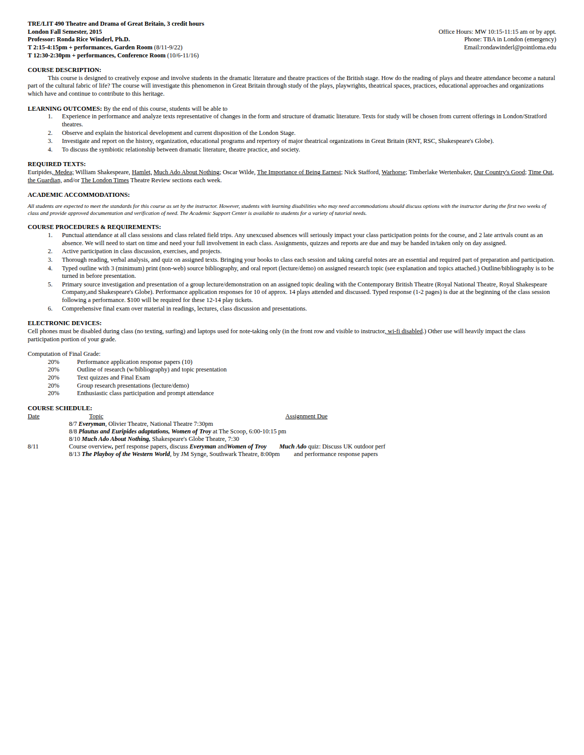TRE/LIT 490 Theatre and Drama of Great Britain, 3 credit hours
London Fall Semester, 2015
Office Hours: MW 10:15-11:15 am or by appt.
Professor: Ronda Rice Winderl, Ph.D.
Phone: TBA in London (emergency)
T 2:15-4:15pm + performances, Garden Room (8/11-9/22)
Email:rondawinderl@pointloma.edu
T 12:30-2:30pm + performances, Conference Room (10/6-11/16)
COURSE DESCRIPTION:
This course is designed to creatively expose and involve students in the dramatic literature and theatre practices of the British stage. How do the reading of plays and theatre attendance become a natural part of the cultural fabric of life? The course will investigate this phenomenon in Great Britain through study of the plays, playwrights, theatrical spaces, practices, educational approaches and organizations which have and continue to contribute to this heritage.
LEARNING OUTCOMES: By the end of this course, students will be able to
Experience in performance and analyze texts representative of changes in the form and structure of dramatic literature. Texts for study will be chosen from current offerings in London/Stratford theatres.
Observe and explain the historical development and current disposition of the London Stage.
Investigate and report on the history, organization, educational programs and repertory of major theatrical organizations in Great Britain (RNT, RSC, Shakespeare's Globe).
To discuss the symbiotic relationship between dramatic literature, theatre practice, and society.
REQUIRED TEXTS:
Euripides, Medea; William Shakespeare, Hamlet, Much Ado About Nothing; Oscar Wilde, The Importance of Being Earnest; Nick Stafford, Warhorse; Timberlake Wertenbaker, Our Country's Good; Time Out, the Guardian, and/or The London Times Theatre Review sections each week.
ACADEMIC ACCOMMODATIONS:
All students are expected to meet the standards for this course as set by the instructor. However, students with learning disabilities who may need accommodations should discuss options with the instructor during the first two weeks of class and provide approved documentation and verification of need. The Academic Support Center is available to students for a variety of tutorial needs.
COURSE PROCEDURES & REQUIREMENTS:
Punctual attendance at all class sessions and class related field trips. Any unexcused absences will seriously impact your class participation points for the course, and 2 late arrivals count as an absence. We will need to start on time and need your full involvement in each class. Assignments, quizzes and reports are due and may be handed in/taken only on day assigned.
Active participation in class discussion, exercises, and projects.
Thorough reading, verbal analysis, and quiz on assigned texts. Bringing your books to class each session and taking careful notes are an essential and required part of preparation and participation.
Typed outline with 3 (minimum) print (non-web) source bibliography, and oral report (lecture/demo) on assigned research topic (see explanation and topics attached.) Outline/bibliography is to be turned in before presentation.
Primary source investigation and presentation of a group lecture/demonstration on an assigned topic dealing with the Contemporary British Theatre (Royal National Theatre, Royal Shakespeare Company,and Shakespeare's Globe). Performance application responses for 10 of approx. 14 plays attended and discussed. Typed response (1-2 pages) is due at the beginning of the class session following a performance. $100 will be required for these 12-14 play tickets.
Comprehensive final exam over material in readings, lectures, class discussion and presentations.
ELECTRONIC DEVICES:
Cell phones must be disabled during class (no texting, surfing) and laptops used for note-taking only (in the front row and visible to instructor, wi-fi disabled.) Other use will heavily impact the class participation portion of your grade.
Computation of Final Grade:
| 20% | Performance application response papers (10) |
| 20% | Outline of research (w/bibliography) and topic presentation |
| 20% | Text quizzes and Final Exam |
| 20% | Group research presentations (lecture/demo) |
| 20% | Enthusiastic class participation and prompt attendance |
COURSE SCHEDULE:
| Date | Topic | Assignment Due |
| | 8/7 Everyman , Olivier Theatre, National Theatre 7:30pm |
| | 8/8 Plautus and Euripides adaptations, Women of Troy at The Scoop, 6:00-10:15 pm |
| | 8/10 Much Ado About Nothing, Shakespeare's Globe Theatre, 7:30 |
| 8/11 | Course overview , perf response papers, discuss Everyman and Women of Troy Much Ado quiz: Discuss UK outdoor perf |
| | 8/13 The Playboy of the Western World , by JM Synge, Southwark Theatre, 8:00pm and performance response papers |